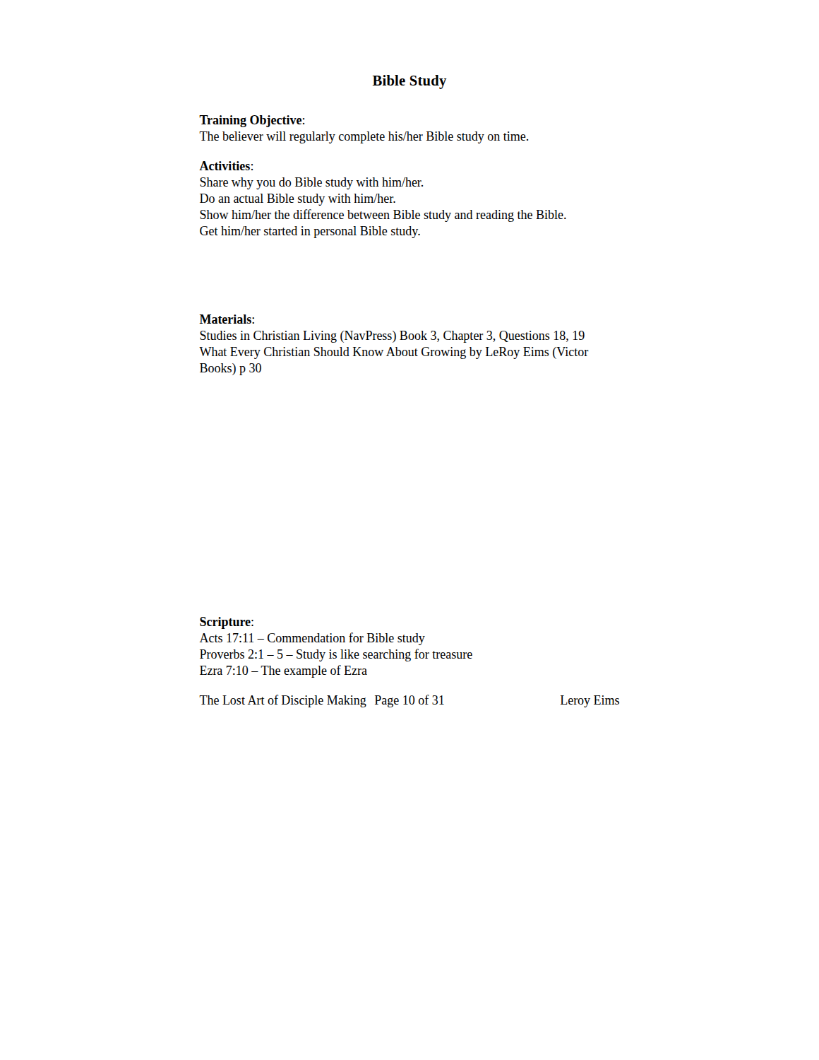Bible Study
Training Objective:
The believer will regularly complete his/her Bible study on time.
Activities:
Share why you do Bible study with him/her.
Do an actual Bible study with him/her.
Show him/her the difference between Bible study and reading the Bible.
Get him/her started in personal Bible study.
Materials:
Studies in Christian Living (NavPress) Book 3, Chapter 3, Questions 18, 19
What Every Christian Should Know About Growing by LeRoy Eims (Victor Books) p 30
Scripture:
Acts 17:11 – Commendation for Bible study
Proverbs 2:1 – 5 – Study is like searching for treasure
Ezra 7:10 – The example of Ezra
The Lost Art of Disciple Making
Page 10 of 31
Leroy Eims